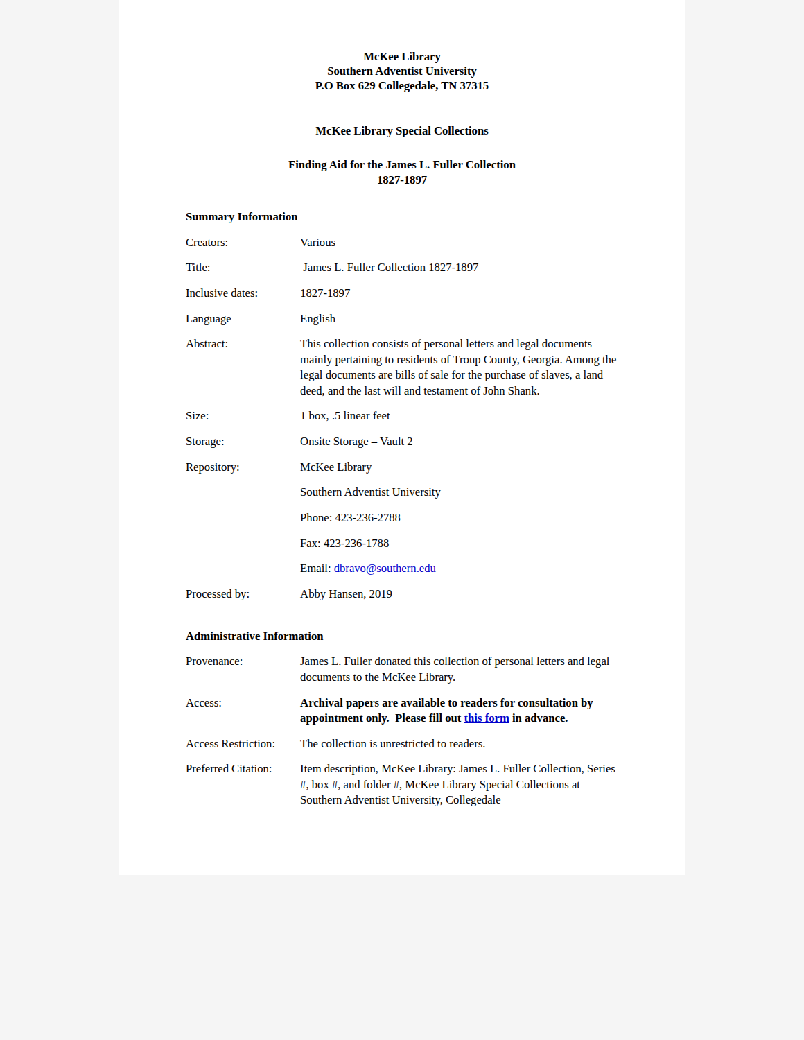McKee Library
Southern Adventist University
P.O Box 629 Collegedale, TN 37315
McKee Library Special Collections
Finding Aid for the James L. Fuller Collection
1827-1897
Summary Information
Creators:
Various
Title:
James L. Fuller Collection 1827-1897
Inclusive dates:
1827-1897
Language
English
Abstract:
This collection consists of personal letters and legal documents mainly pertaining to residents of Troup County, Georgia. Among the legal documents are bills of sale for the purchase of slaves, a land deed, and the last will and testament of John Shank.
Size:
1 box, .5 linear feet
Storage:
Onsite Storage – Vault 2
Repository:
McKee Library
Southern Adventist University
Phone: 423-236-2788
Fax: 423-236-1788
Email: dbravo@southern.edu
Processed by:
Abby Hansen, 2019
Administrative Information
Provenance:
James L. Fuller donated this collection of personal letters and legal documents to the McKee Library.
Access:
Archival papers are available to readers for consultation by appointment only. Please fill out this form in advance.
Access Restriction:
The collection is unrestricted to readers.
Preferred Citation:
Item description, McKee Library: James L. Fuller Collection, Series #, box #, and folder #, McKee Library Special Collections at Southern Adventist University, Collegedale